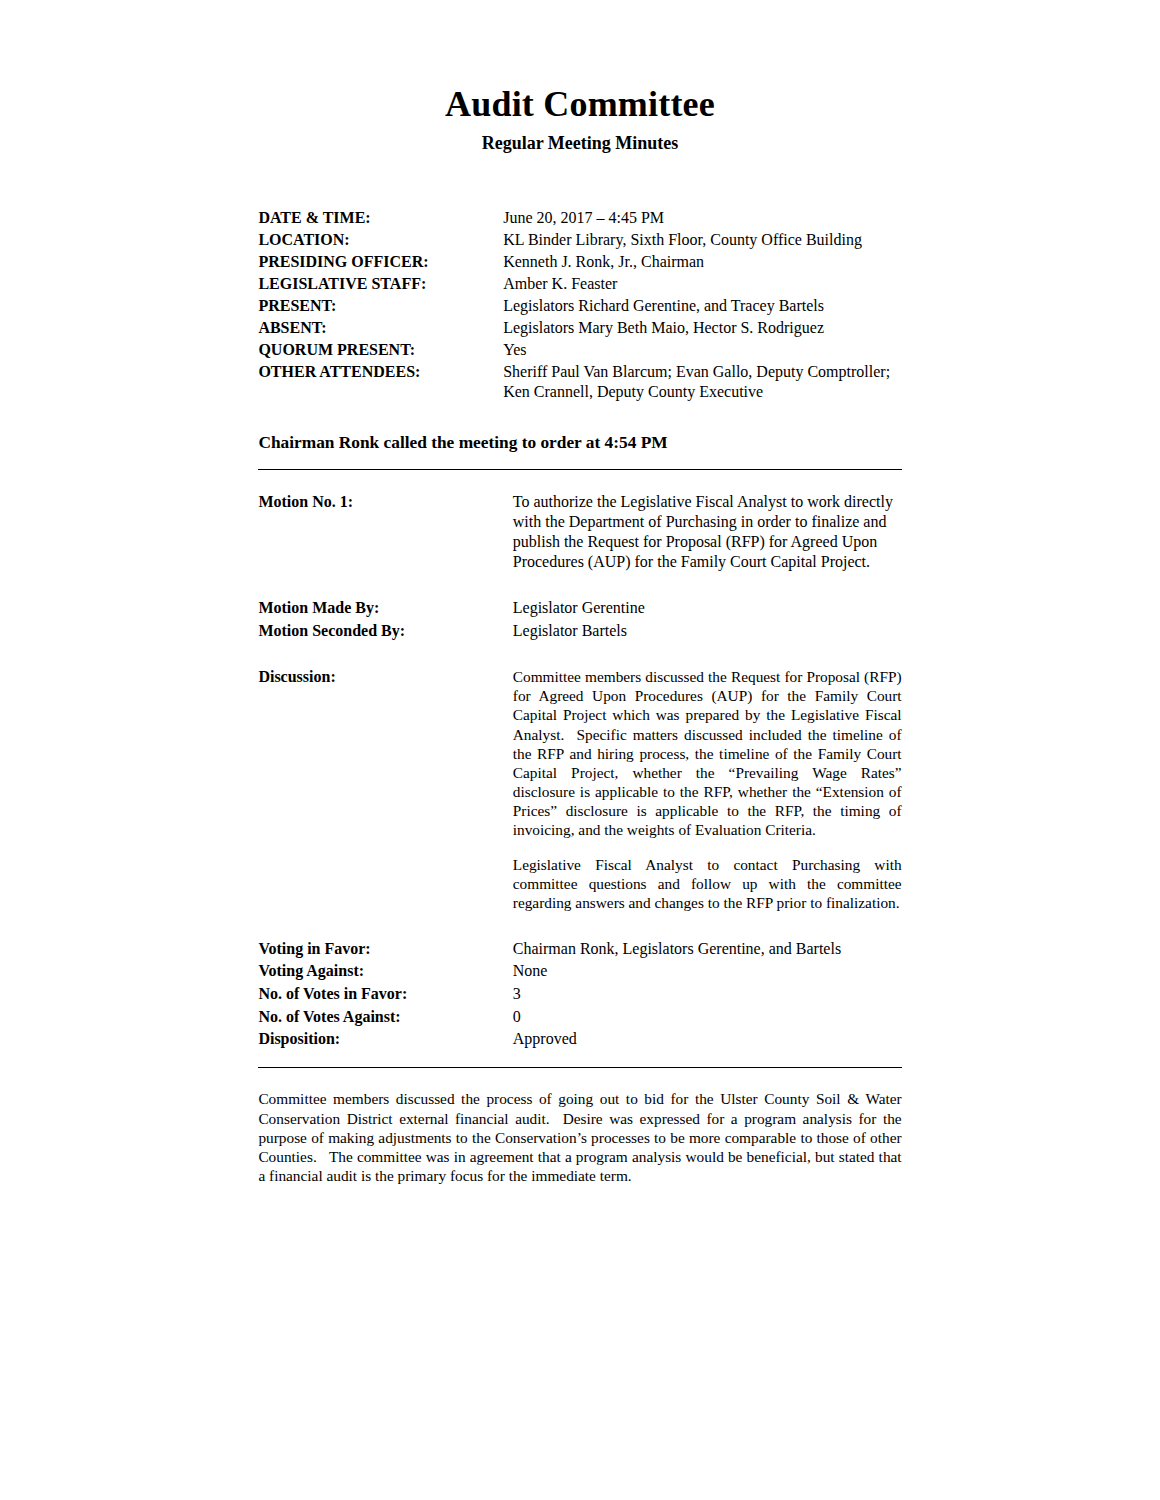Audit Committee
Regular Meeting Minutes
| DATE & TIME: | June 20, 2017 – 4:45 PM |
| LOCATION: | KL Binder Library, Sixth Floor, County Office Building |
| PRESIDING OFFICER: | Kenneth J. Ronk, Jr., Chairman |
| LEGISLATIVE STAFF: | Amber K. Feaster |
| PRESENT: | Legislators Richard Gerentine, and Tracey Bartels |
| ABSENT: | Legislators Mary Beth Maio, Hector S. Rodriguez |
| QUORUM PRESENT: | Yes |
| OTHER ATTENDEES: | Sheriff Paul Van Blarcum; Evan Gallo, Deputy Comptroller; Ken Crannell, Deputy County Executive |
Chairman Ronk called the meeting to order at 4:54 PM
| Motion No. 1: | To authorize the Legislative Fiscal Analyst to work directly with the Department of Purchasing in order to finalize and publish the Request for Proposal (RFP) for Agreed Upon Procedures (AUP) for the Family Court Capital Project. |
| Motion Made By: | Legislator Gerentine |
| Motion Seconded By: | Legislator Bartels |
| Discussion: | Committee members discussed the Request for Proposal (RFP) for Agreed Upon Procedures (AUP) for the Family Court Capital Project which was prepared by the Legislative Fiscal Analyst. Specific matters discussed included the timeline of the RFP and hiring process, the timeline of the Family Court Capital Project, whether the “Prevailing Wage Rates” disclosure is applicable to the RFP, whether the “Extension of Prices” disclosure is applicable to the RFP, the timing of invoicing, and the weights of Evaluation Criteria. Legislative Fiscal Analyst to contact Purchasing with committee questions and follow up with the committee regarding answers and changes to the RFP prior to finalization. |
| Voting in Favor: | Chairman Ronk, Legislators Gerentine, and Bartels |
| Voting Against: | None |
| No. of Votes in Favor: | 3 |
| No. of Votes Against: | 0 |
| Disposition: | Approved |
Committee members discussed the process of going out to bid for the Ulster County Soil & Water Conservation District external financial audit. Desire was expressed for a program analysis for the purpose of making adjustments to the Conservation’s processes to be more comparable to those of other Counties. The committee was in agreement that a program analysis would be beneficial, but stated that a financial audit is the primary focus for the immediate term.